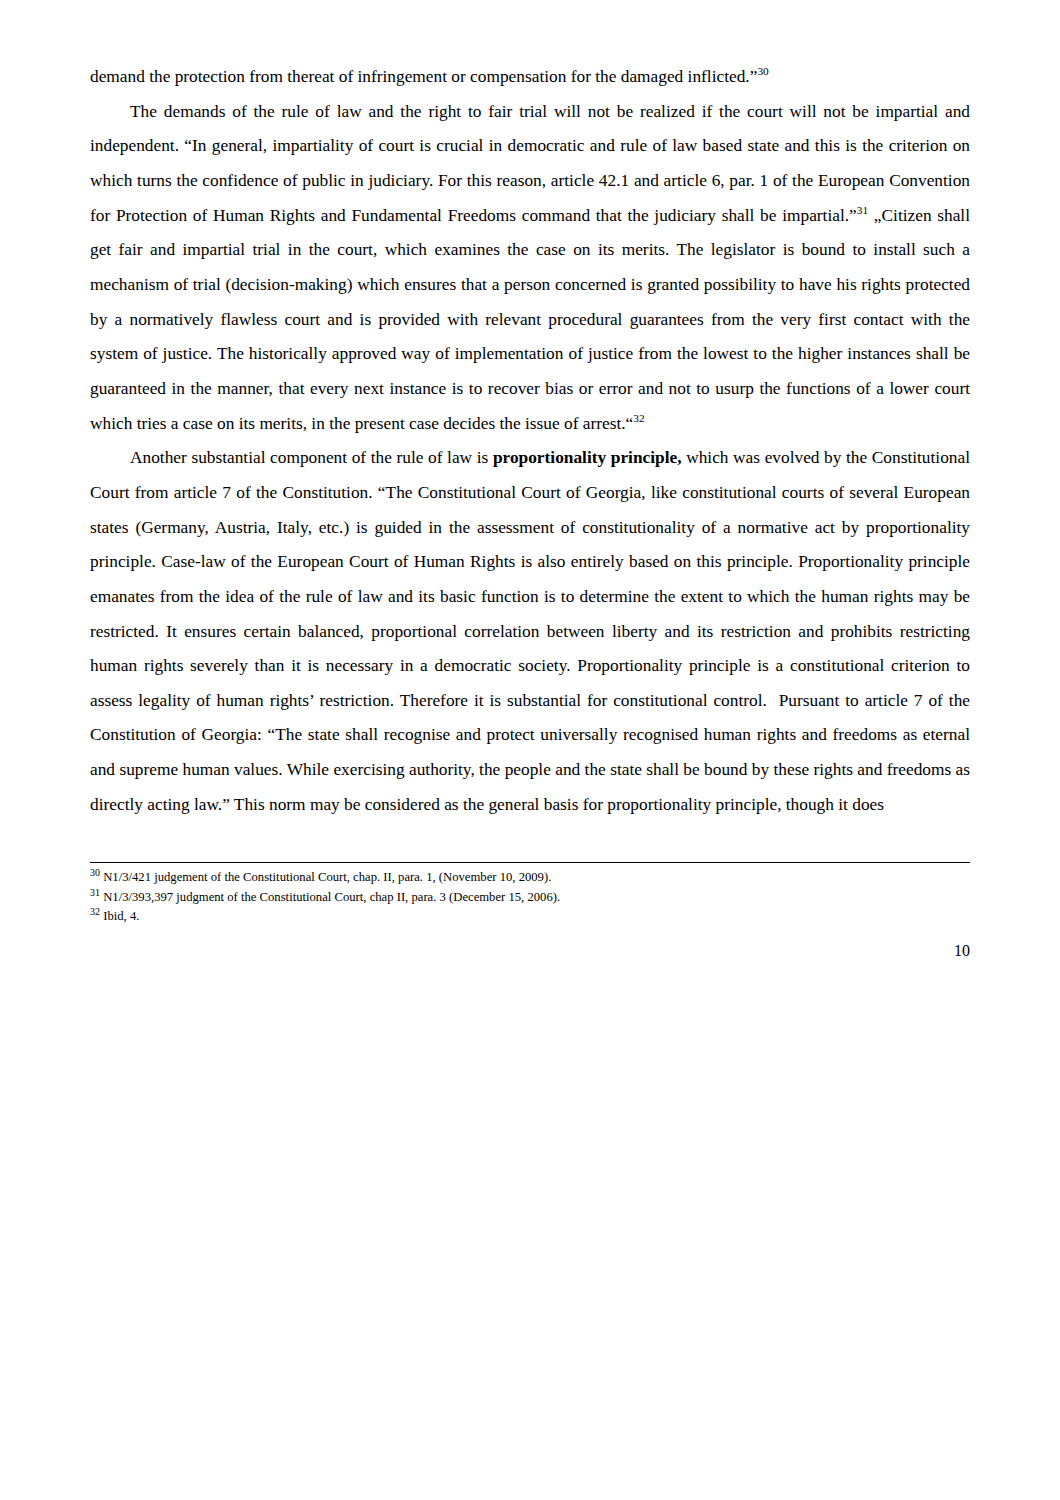demand the protection from thereat of infringement or compensation for the damaged inflicted.”30
The demands of the rule of law and the right to fair trial will not be realized if the court will not be impartial and independent. “In general, impartiality of court is crucial in democratic and rule of law based state and this is the criterion on which turns the confidence of public in judiciary. For this reason, article 42.1 and article 6, par. 1 of the European Convention for Protection of Human Rights and Fundamental Freedoms command that the judiciary shall be impartial.”31 „Citizen shall get fair and impartial trial in the court, which examines the case on its merits. The legislator is bound to install such a mechanism of trial (decision-making) which ensures that a person concerned is granted possibility to have his rights protected by a normatively flawless court and is provided with relevant procedural guarantees from the very first contact with the system of justice. The historically approved way of implementation of justice from the lowest to the higher instances shall be guaranteed in the manner, that every next instance is to recover bias or error and not to usurp the functions of a lower court which tries a case on its merits, in the present case decides the issue of arrest.“32
Another substantial component of the rule of law is proportionality principle, which was evolved by the Constitutional Court from article 7 of the Constitution. “The Constitutional Court of Georgia, like constitutional courts of several European states (Germany, Austria, Italy, etc.) is guided in the assessment of constitutionality of a normative act by proportionality principle. Case-law of the European Court of Human Rights is also entirely based on this principle. Proportionality principle emanates from the idea of the rule of law and its basic function is to determine the extent to which the human rights may be restricted. It ensures certain balanced, proportional correlation between liberty and its restriction and prohibits restricting human rights severely than it is necessary in a democratic society. Proportionality principle is a constitutional criterion to assess legality of human rights’ restriction. Therefore it is substantial for constitutional control. Pursuant to article 7 of the Constitution of Georgia: “The state shall recognise and protect universally recognised human rights and freedoms as eternal and supreme human values. While exercising authority, the people and the state shall be bound by these rights and freedoms as directly acting law.” This norm may be considered as the general basis for proportionality principle, though it does
30 N1/3/421 judgement of the Constitutional Court, chap. II, para. 1, (November 10, 2009).
31 N1/3/393,397 judgment of the Constitutional Court, chap II, para. 3 (December 15, 2006).
32 Ibid, 4.
10